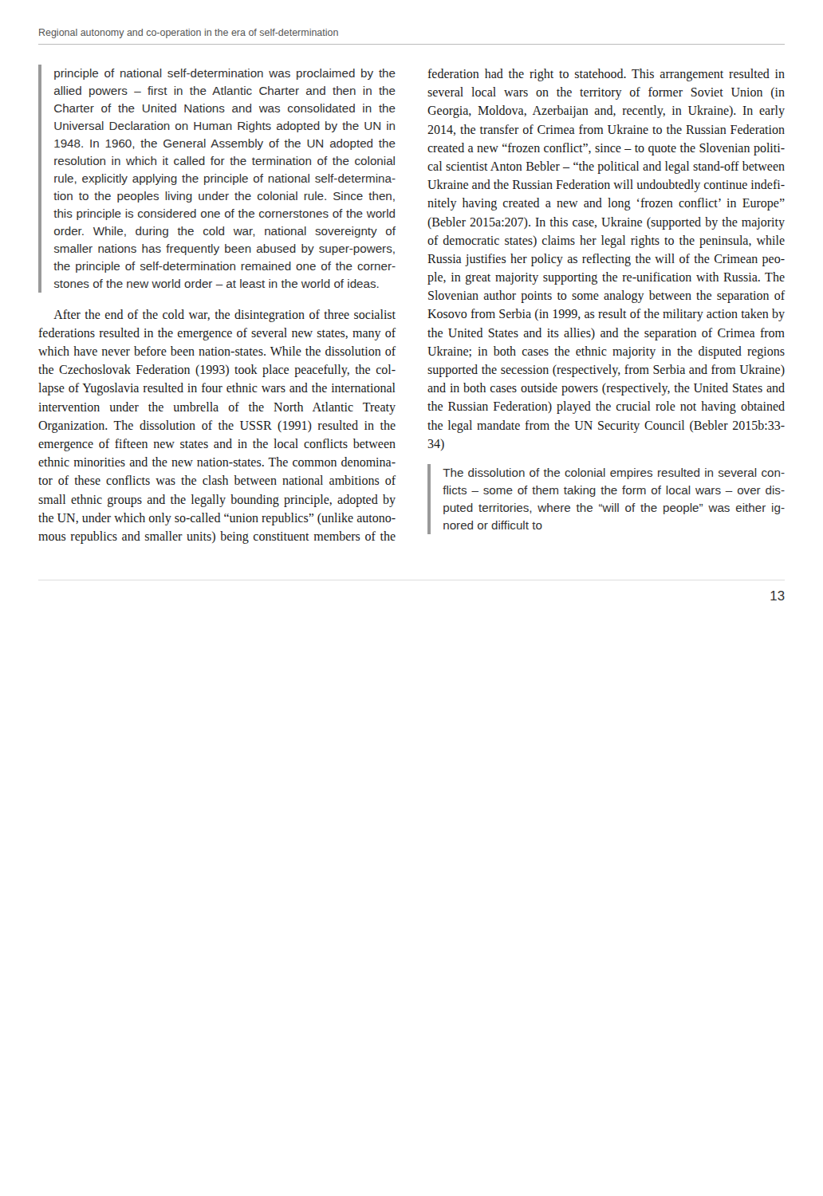Regional autonomy and co-operation in the era of self-determination
principle of national self-determination was proclaimed by the allied powers – first in the Atlantic Charter and then in the Charter of the United Nations and was consolidated in the Universal Declaration on Human Rights adopted by the UN in 1948. In 1960, the General Assembly of the UN adopted the resolution in which it called for the termination of the colonial rule, explicitly applying the principle of national self-determination to the peoples living under the colonial rule. Since then, this principle is considered one of the cornerstones of the world order. While, during the cold war, national sovereignty of smaller nations has frequently been abused by super-powers, the principle of self-determination remained one of the cornerstones of the new world order – at least in the world of ideas.
After the end of the cold war, the disintegration of three socialist federations resulted in the emergence of several new states, many of which have never before been nation-states. While the dissolution of the Czechoslovak Federation (1993) took place peacefully, the collapse of Yugoslavia resulted in four ethnic wars and the international intervention under the umbrella of the North Atlantic Treaty Organization. The dissolution of the USSR (1991) resulted in the emergence of fifteen new states and in the local conflicts between ethnic minorities and the new nation-states. The common denominator of these conflicts was the clash between national ambitions of small ethnic groups and the legally bounding principle, adopted by the UN, under which only so-called “union republics” (unlike autonomous republics and smaller units) being constituent members of the federation had the right to statehood. This arrangement resulted in several local wars on the territory of former Soviet Union (in Georgia, Moldova, Azerbaijan and, recently, in Ukraine). In early 2014, the transfer of Crimea from Ukraine to the Russian Federation created a new “frozen conflict”, since – to quote the Slovenian political scientist Anton Bebler – “the political and legal stand-off between Ukraine and the Russian Federation will undoubtedly continue indefinitely having created a new and long ‘frozen conflict’ in Europe” (Bebler 2015a:207). In this case, Ukraine (supported by the majority of democratic states) claims her legal rights to the peninsula, while Russia justifies her policy as reflecting the will of the Crimean people, in great majority supporting the re-unification with Russia. The Slovenian author points to some analogy between the separation of Kosovo from Serbia (in 1999, as result of the military action taken by the United States and its allies) and the separation of Crimea from Ukraine; in both cases the ethnic majority in the disputed regions supported the secession (respectively, from Serbia and from Ukraine) and in both cases outside powers (respectively, the United States and the Russian Federation) played the crucial role not having obtained the legal mandate from the UN Security Council (Bebler 2015b:33-34)
The dissolution of the colonial empires resulted in several conflicts – some of them taking the form of local wars – over disputed territories, where the “will of the people” was either ignored or difficult to
13